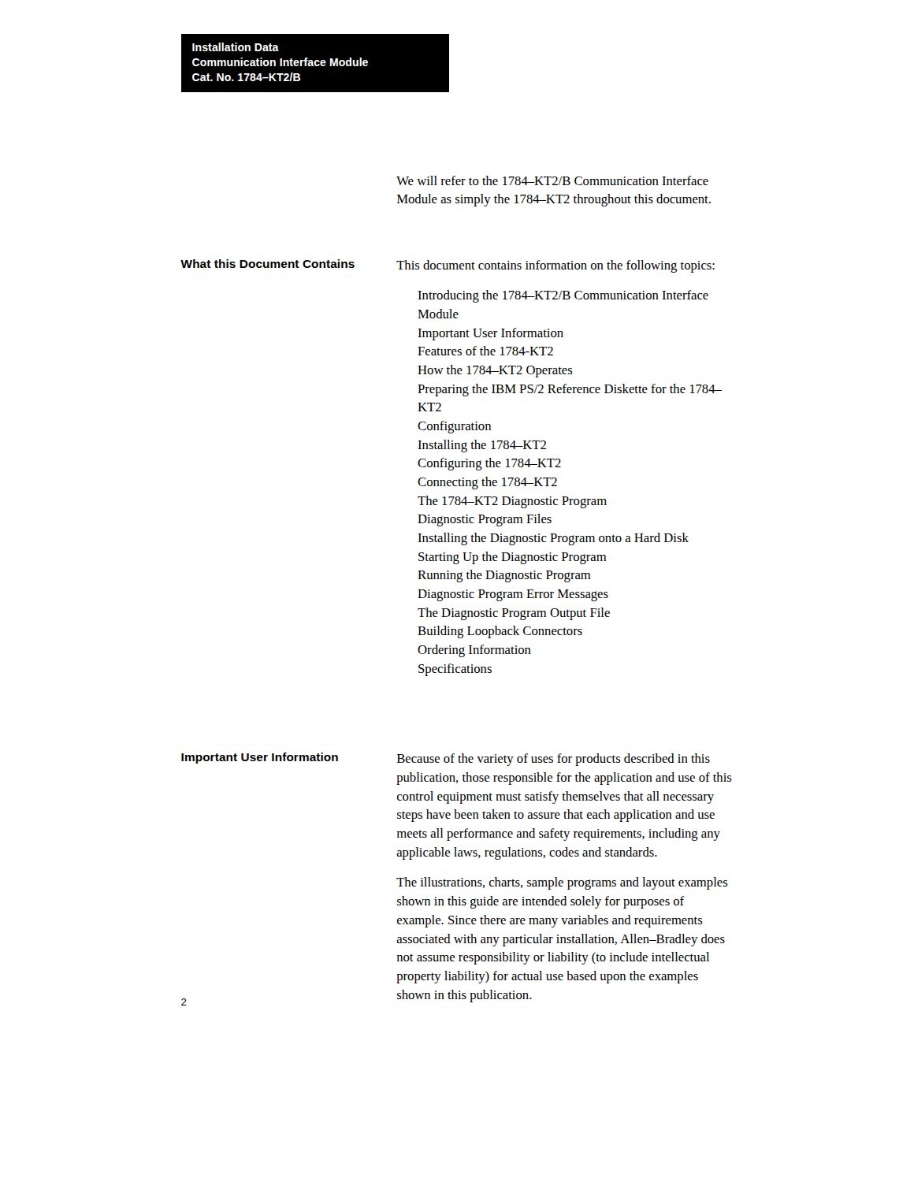Installation Data
Communication Interface Module
Cat. No. 1784–KT2/B
We will refer to the 1784–KT2/B Communication Interface Module as simply the 1784–KT2 throughout this document.
What this Document Contains
This document contains information on the following topics:
Introducing the 1784–KT2/B Communication Interface Module
Important User Information
Features of the 1784-KT2
How the 1784–KT2 Operates
Preparing the IBM PS/2 Reference Diskette for the 1784–KT2
Configuration
Installing the 1784–KT2
Configuring the 1784–KT2
Connecting the 1784–KT2
The 1784–KT2 Diagnostic Program
Diagnostic Program Files
Installing the Diagnostic Program onto a Hard Disk
Starting Up the Diagnostic Program
Running the Diagnostic Program
Diagnostic Program Error Messages
The Diagnostic Program Output File
Building Loopback Connectors
Ordering Information
Specifications
Important User Information
Because of the variety of uses for products described in this publication, those responsible for the application and use of this control equipment must satisfy themselves that all necessary steps have been taken to assure that each application and use meets all performance and safety requirements, including any applicable laws, regulations, codes and standards.
The illustrations, charts, sample programs and layout examples shown in this guide are intended solely for purposes of example. Since there are many variables and requirements associated with any particular installation, Allen–Bradley does not assume responsibility or liability (to include intellectual property liability) for actual use based upon the examples shown in this publication.
2